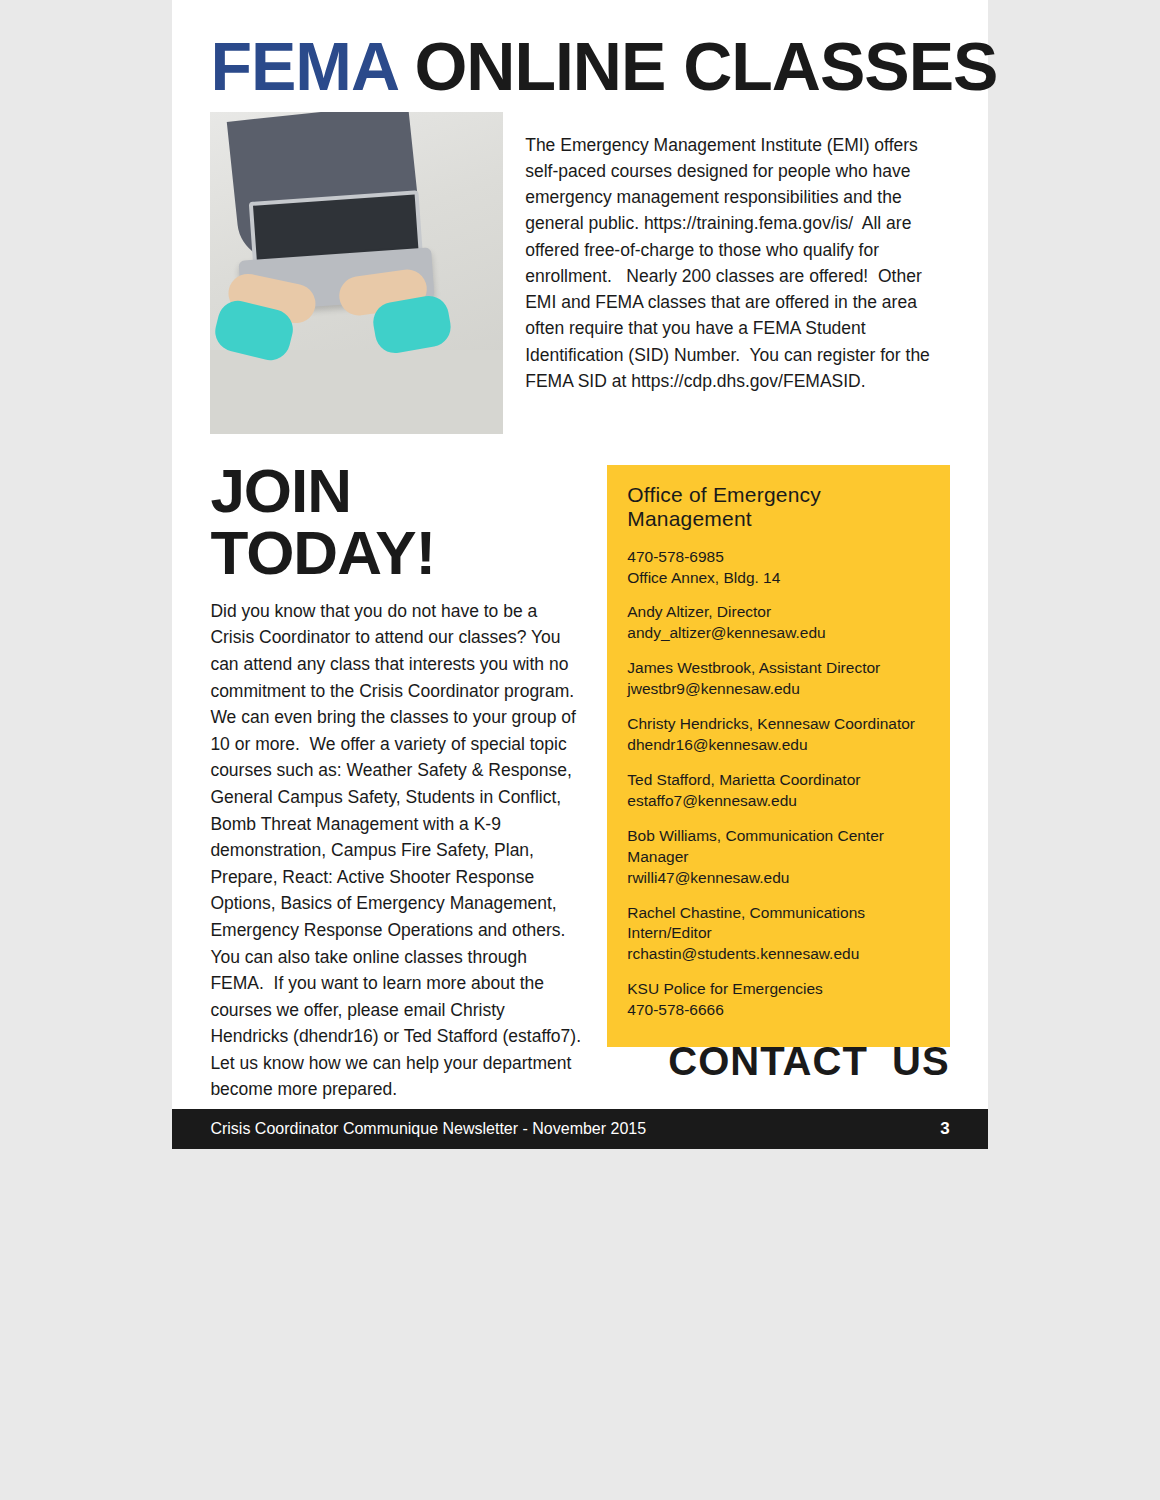FEMA ONLINE CLASSES
The Emergency Management Institute (EMI) offers self-paced courses designed for people who have emergency management responsibilities and the general public. https://training.fema.gov/is/ All are offered free-of-charge to those who qualify for enrollment. Nearly 200 classes are offered! Other EMI and FEMA classes that are offered in the area often require that you have a FEMA Student Identification (SID) Number. You can register for the FEMA SID at https://cdp.dhs.gov/FEMASID.
Join Today!
Did you know that you do not have to be a Crisis Coordinator to attend our classes? You can attend any class that interests you with no commitment to the Crisis Coordinator program. We can even bring the classes to your group of 10 or more. We offer a variety of special topic courses such as: Weather Safety & Response, General Campus Safety, Students in Conflict, Bomb Threat Management with a K-9 demonstration, Campus Fire Safety, Plan, Prepare, React: Active Shooter Response Options, Basics of Emergency Management, Emergency Response Operations and others. You can also take online classes through FEMA. If you want to learn more about the courses we offer, please email Christy Hendricks (dhendr16) or Ted Stafford (estaffo7). Let us know how we can help your department become more prepared.
Office of Emergency Management
470-578-6985
Office Annex, Bldg. 14
Andy Altizer, Director
andy_altizer@kennesaw.edu
James Westbrook, Assistant Director
jwestbr9@kennesaw.edu
Christy Hendricks, Kennesaw Coordinator
dhendr16@kennesaw.edu
Ted Stafford, Marietta Coordinator
estaffo7@kennesaw.edu
Bob Williams, Communication Center Manager
rwilli47@kennesaw.edu
Rachel Chastine, Communications Intern/Editor
rchastin@students.kennesaw.edu
KSU Police for Emergencies
470-578-6666
Contact Us
Crisis Coordinator Communique Newsletter - November 2015 3